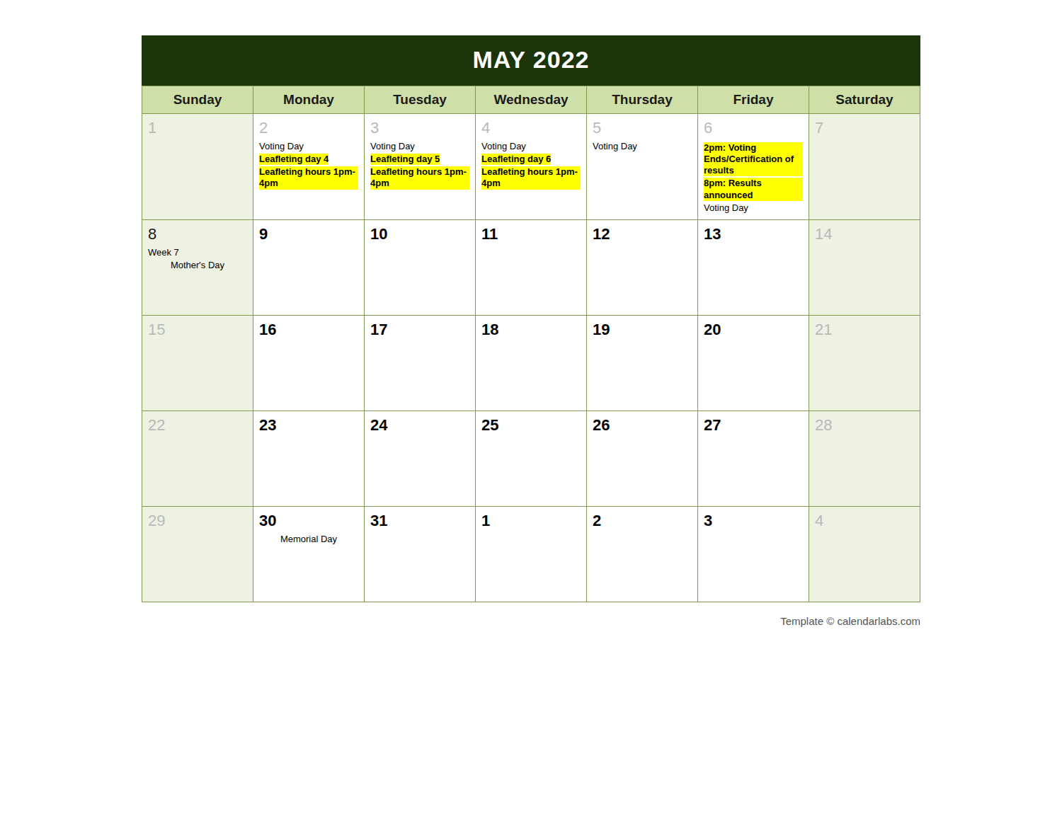MAY 2022
| Sunday | Monday | Tuesday | Wednesday | Thursday | Friday | Saturday |
| --- | --- | --- | --- | --- | --- | --- |
| 1 | 2 Voting Day Leafleting day 4 Leafleting hours 1pm-4pm | 3 Voting Day Leafleting day 5 Leafleting hours 1pm-4pm | 4 Voting Day Leafleting day 6 Leafleting hours 1pm-4pm | 5 Voting Day | 6 2pm: Voting Ends/Certification of results 8pm: Results announced Voting Day | 7 |
| 8 Week 7 Mother's Day | 9 | 10 | 11 | 12 | 13 | 14 |
| 15 | 16 | 17 | 18 | 19 | 20 | 21 |
| 22 | 23 | 24 | 25 | 26 | 27 | 28 |
| 29 | 30 Memorial Day | 31 | 1 | 2 | 3 | 4 |
Template © calendarlabs.com